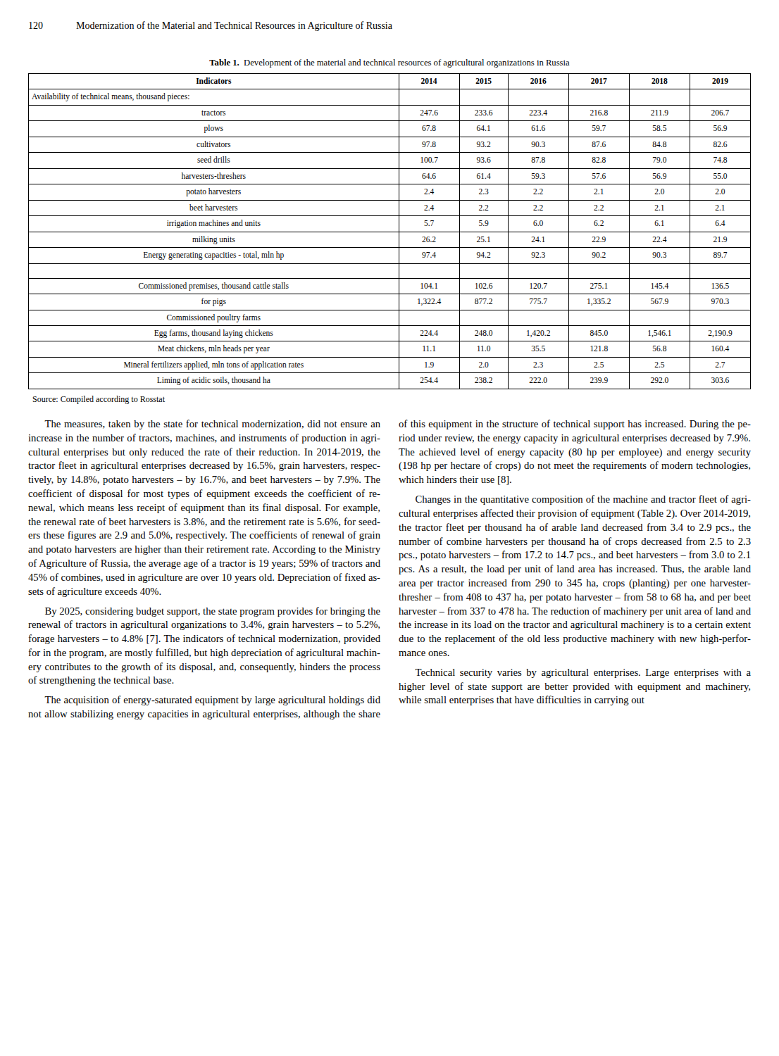120
Modernization of the Material and Technical Resources in Agriculture of Russia
Table 1. Development of the material and technical resources of agricultural organizations in Russia
| Indicators | 2014 | 2015 | 2016 | 2017 | 2018 | 2019 |
| --- | --- | --- | --- | --- | --- | --- |
| Availability of technical means, thousand pieces: | | | | | | |
| tractors | 247.6 | 233.6 | 223.4 | 216.8 | 211.9 | 206.7 |
| plows | 67.8 | 64.1 | 61.6 | 59.7 | 58.5 | 56.9 |
| cultivators | 97.8 | 93.2 | 90.3 | 87.6 | 84.8 | 82.6 |
| seed drills | 100.7 | 93.6 | 87.8 | 82.8 | 79.0 | 74.8 |
| harvesters-threshers | 64.6 | 61.4 | 59.3 | 57.6 | 56.9 | 55.0 |
| potato harvesters | 2.4 | 2.3 | 2.2 | 2.1 | 2.0 | 2.0 |
| beet harvesters | 2.4 | 2.2 | 2.2 | 2.2 | 2.1 | 2.1 |
| irrigation machines and units | 5.7 | 5.9 | 6.0 | 6.2 | 6.1 | 6.4 |
| milking units | 26.2 | 25.1 | 24.1 | 22.9 | 22.4 | 21.9 |
| Energy generating capacities - total, mln hp | 97.4 | 94.2 | 92.3 | 90.2 | 90.3 | 89.7 |
| Commissioned premises, thousand cattle stalls | 104.1 | 102.6 | 120.7 | 275.1 | 145.4 | 136.5 |
| for pigs | 1,322.4 | 877.2 | 775.7 | 1,335.2 | 567.9 | 970.3 |
| Commissioned poultry farms | | | | | | |
| Egg farms, thousand laying chickens | 224.4 | 248.0 | 1,420.2 | 845.0 | 1,546.1 | 2,190.9 |
| Meat chickens, mln heads per year | 11.1 | 11.0 | 35.5 | 121.8 | 56.8 | 160.4 |
| Mineral fertilizers applied, mln tons of application rates | 1.9 | 2.0 | 2.3 | 2.5 | 2.5 | 2.7 |
| Liming of acidic soils, thousand ha | 254.4 | 238.2 | 222.0 | 239.9 | 292.0 | 303.6 |
Source: Compiled according to Rosstat
The measures, taken by the state for technical modernization, did not ensure an increase in the number of tractors, machines, and instruments of production in agricultural enterprises but only reduced the rate of their reduction. In 2014-2019, the tractor fleet in agricultural enterprises decreased by 16.5%, grain harvesters, respectively, by 14.8%, potato harvesters – by 16.7%, and beet harvesters – by 7.9%. The coefficient of disposal for most types of equipment exceeds the coefficient of renewal, which means less receipt of equipment than its final disposal. For example, the renewal rate of beet harvesters is 3.8%, and the retirement rate is 5.6%, for seeders these figures are 2.9 and 5.0%, respectively. The coefficients of renewal of grain and potato harvesters are higher than their retirement rate. According to the Ministry of Agriculture of Russia, the average age of a tractor is 19 years; 59% of tractors and 45% of combines, used in agriculture are over 10 years old. Depreciation of fixed assets of agriculture exceeds 40%.
By 2025, considering budget support, the state program provides for bringing the renewal of tractors in agricultural organizations to 3.4%, grain harvesters – to 5.2%, forage harvesters – to 4.8% [7]. The indicators of technical modernization, provided for in the program, are mostly fulfilled, but high depreciation of agricultural machinery contributes to the growth of its disposal, and, consequently, hinders the process of strengthening the technical base.
The acquisition of energy-saturated equipment by large agricultural holdings did not allow stabilizing energy capacities in agricultural enterprises, although the share of this equipment in the structure of technical support has increased. During the period under review, the energy capacity in agricultural enterprises decreased by 7.9%. The achieved level of energy capacity (80 hp per employee) and energy security (198 hp per hectare of crops) do not meet the requirements of modern technologies, which hinders their use [8].
Changes in the quantitative composition of the machine and tractor fleet of agricultural enterprises affected their provision of equipment (Table 2). Over 2014-2019, the tractor fleet per thousand ha of arable land decreased from 3.4 to 2.9 pcs., the number of combine harvesters per thousand ha of crops decreased from 2.5 to 2.3 pcs., potato harvesters – from 17.2 to 14.7 pcs., and beet harvesters – from 3.0 to 2.1 pcs. As a result, the load per unit of land area has increased. Thus, the arable land area per tractor increased from 290 to 345 ha, crops (planting) per one harvester-thresher – from 408 to 437 ha, per potato harvester – from 58 to 68 ha, and per beet harvester – from 337 to 478 ha. The reduction of machinery per unit area of land and the increase in its load on the tractor and agricultural machinery is to a certain extent due to the replacement of the old less productive machinery with new high-performance ones.
Technical security varies by agricultural enterprises. Large enterprises with a higher level of state support are better provided with equipment and machinery, while small enterprises that have difficulties in carrying out